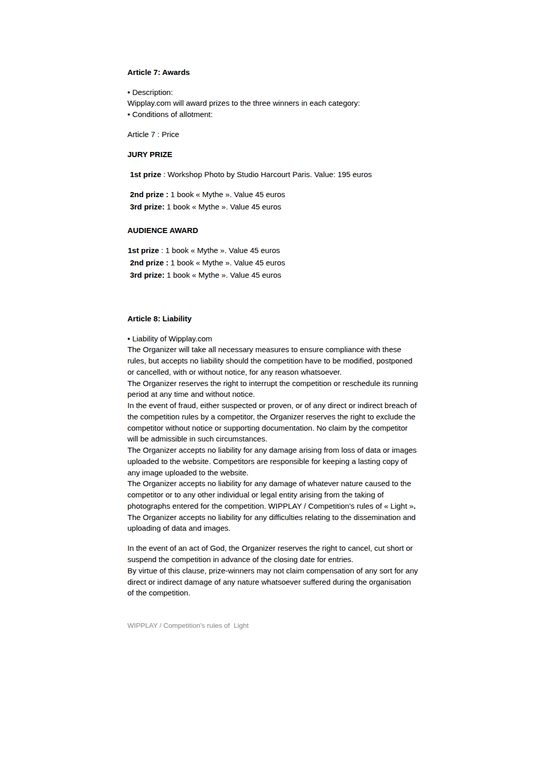Article 7: Awards
• Description:
Wipplay.com will award prizes to the three winners in each category:
• Conditions of allotment:
Article 7 : Price
JURY PRIZE
1st prize : Workshop Photo by Studio Harcourt Paris. Value: 195 euros
2nd prize : 1 book « Mythe ». Value 45 euros
3rd prize: 1 book « Mythe ». Value 45 euros
AUDIENCE AWARD
1st prize : 1 book « Mythe ». Value 45 euros
2nd prize : 1 book « Mythe ». Value 45 euros
3rd prize: 1 book « Mythe ». Value 45 euros
Article 8: Liability
• Liability of Wipplay.com
The Organizer will take all necessary measures to ensure compliance with these
rules, but accepts no liability should the competition have to be modified, postponed
or cancelled, with or without notice, for any reason whatsoever.
The Organizer reserves the right to interrupt the competition or reschedule its running
period at any time and without notice.
In the event of fraud, either suspected or proven, or of any direct or indirect breach of
the competition rules by a competitor, the Organizer reserves the right to exclude the
competitor without notice or supporting documentation. No claim by the competitor
will be admissible in such circumstances.
The Organizer accepts no liability for any damage arising from loss of data or images
uploaded to the website. Competitors are responsible for keeping a lasting copy of
any image uploaded to the website.
The Organizer accepts no liability for any damage of whatever nature caused to the
competitor or to any other individual or legal entity arising from the taking of
photographs entered for the competition. WIPPLAY / Competition's rules of « Light ».
The Organizer accepts no liability for any difficulties relating to the dissemination and
uploading of data and images.
In the event of an act of God, the Organizer reserves the right to cancel, cut short or
suspend the competition in advance of the closing date for entries.
By virtue of this clause, prize-winners may not claim compensation of any sort for any
direct or indirect damage of any nature whatsoever suffered during the organisation
of the competition.
WIPPLAY / Competition's rules of Light